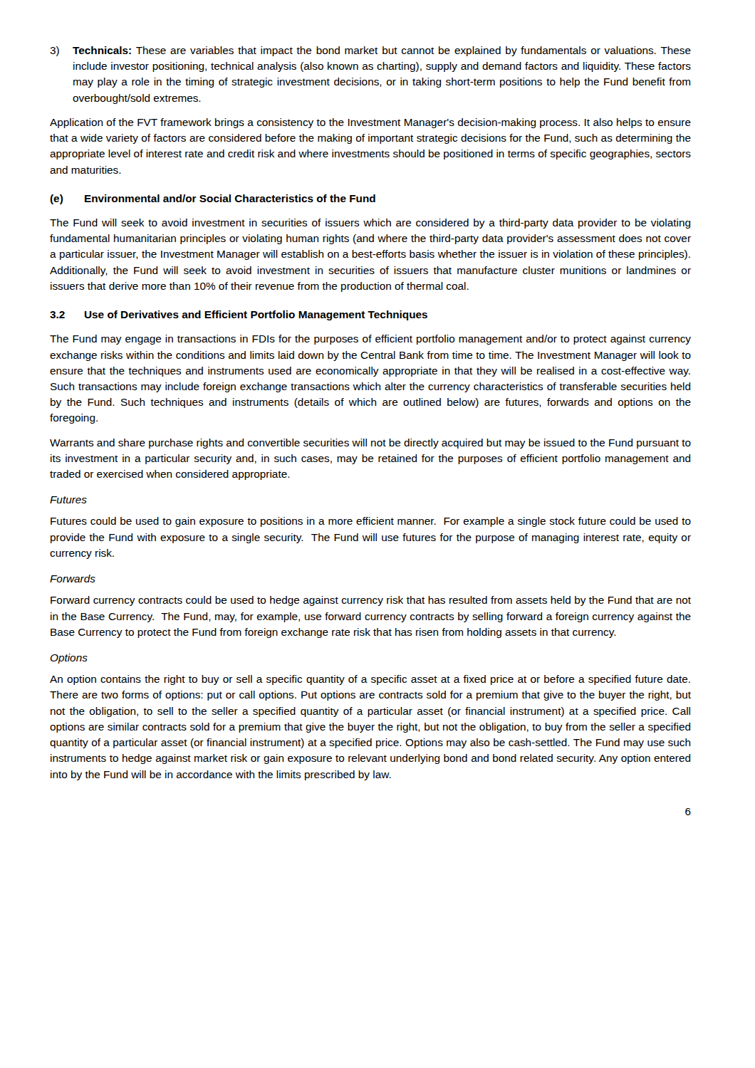3)
Technicals: These are variables that impact the bond market but cannot be explained by fundamentals or valuations. These include investor positioning, technical analysis (also known as charting), supply and demand factors and liquidity. These factors may play a role in the timing of strategic investment decisions, or in taking short-term positions to help the Fund benefit from overbought/sold extremes.
Application of the FVT framework brings a consistency to the Investment Manager's decision-making process. It also helps to ensure that a wide variety of factors are considered before the making of important strategic decisions for the Fund, such as determining the appropriate level of interest rate and credit risk and where investments should be positioned in terms of specific geographies, sectors and maturities.
(e)
Environmental and/or Social Characteristics of the Fund
The Fund will seek to avoid investment in securities of issuers which are considered by a third-party data provider to be violating fundamental humanitarian principles or violating human rights (and where the third-party data provider's assessment does not cover a particular issuer, the Investment Manager will establish on a best-efforts basis whether the issuer is in violation of these principles). Additionally, the Fund will seek to avoid investment in securities of issuers that manufacture cluster munitions or landmines or issuers that derive more than 10% of their revenue from the production of thermal coal.
3.2
Use of Derivatives and Efficient Portfolio Management Techniques
The Fund may engage in transactions in FDIs for the purposes of efficient portfolio management and/or to protect against currency exchange risks within the conditions and limits laid down by the Central Bank from time to time. The Investment Manager will look to ensure that the techniques and instruments used are economically appropriate in that they will be realised in a cost-effective way. Such transactions may include foreign exchange transactions which alter the currency characteristics of transferable securities held by the Fund. Such techniques and instruments (details of which are outlined below) are futures, forwards and options on the foregoing.
Warrants and share purchase rights and convertible securities will not be directly acquired but may be issued to the Fund pursuant to its investment in a particular security and, in such cases, may be retained for the purposes of efficient portfolio management and traded or exercised when considered appropriate.
Futures
Futures could be used to gain exposure to positions in a more efficient manner. For example a single stock future could be used to provide the Fund with exposure to a single security. The Fund will use futures for the purpose of managing interest rate, equity or currency risk.
Forwards
Forward currency contracts could be used to hedge against currency risk that has resulted from assets held by the Fund that are not in the Base Currency. The Fund, may, for example, use forward currency contracts by selling forward a foreign currency against the Base Currency to protect the Fund from foreign exchange rate risk that has risen from holding assets in that currency.
Options
An option contains the right to buy or sell a specific quantity of a specific asset at a fixed price at or before a specified future date. There are two forms of options: put or call options. Put options are contracts sold for a premium that give to the buyer the right, but not the obligation, to sell to the seller a specified quantity of a particular asset (or financial instrument) at a specified price. Call options are similar contracts sold for a premium that give the buyer the right, but not the obligation, to buy from the seller a specified quantity of a particular asset (or financial instrument) at a specified price. Options may also be cash-settled. The Fund may use such instruments to hedge against market risk or gain exposure to relevant underlying bond and bond related security. Any option entered into by the Fund will be in accordance with the limits prescribed by law.
6